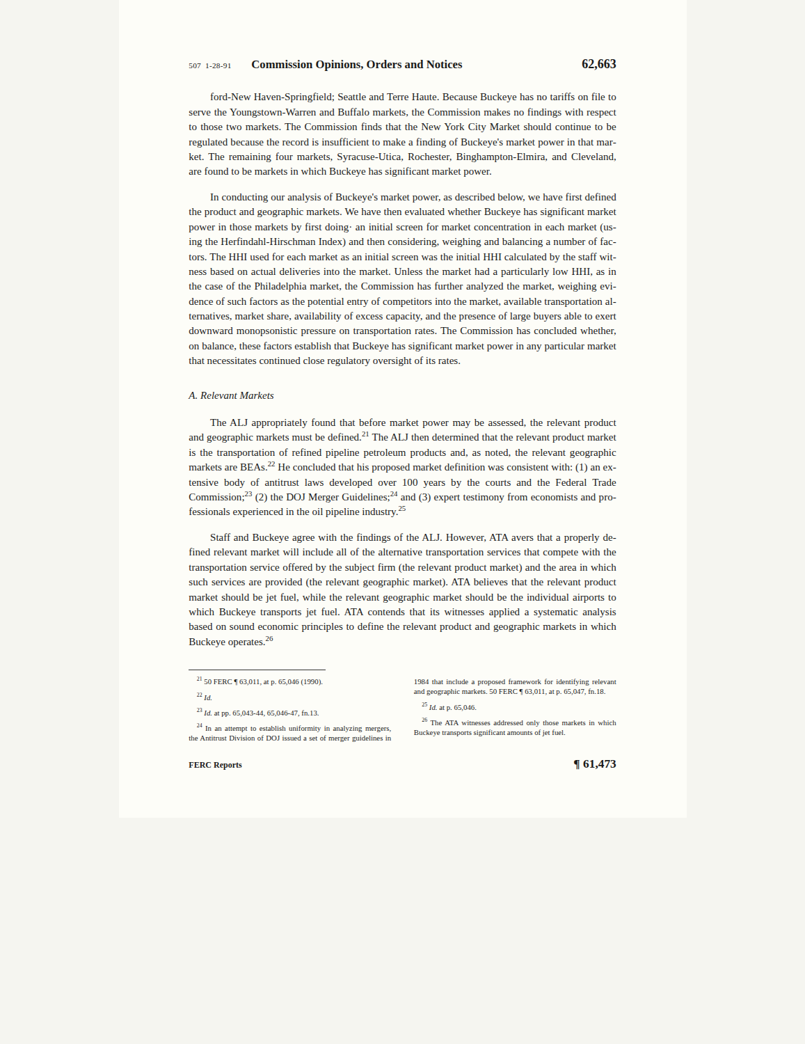507 1-28-91 Commission Opinions, Orders and Notices 62,663
ford-New Haven-Springfield; Seattle and Terre Haute. Because Buckeye has no tariffs on file to serve the Youngstown-Warren and Buffalo markets, the Commission makes no findings with respect to those two markets. The Commission finds that the New York City Market should continue to be regulated because the record is insufficient to make a finding of Buckeye's market power in that market. The remaining four markets, Syracuse-Utica, Rochester, Binghampton-Elmira, and Cleveland, are found to be markets in which Buckeye has significant market power.
In conducting our analysis of Buckeye's market power, as described below, we have first defined the product and geographic markets. We have then evaluated whether Buckeye has significant market power in those markets by first doing· an initial screen for market concentration in each market (using the Herfindahl-Hirschman Index) and then considering, weighing and balancing a number of factors. The HHI used for each market as an initial screen was the initial HHI calculated by the staff witness based on actual deliveries into the market. Unless the market had a particularly low HHI, as in the case of the Philadelphia market, the Commission has further analyzed the market, weighing evidence of such factors as the potential entry of competitors into the market, available transportation alternatives, market share, availability of excess capacity, and the presence of large buyers able to exert downward monopsonistic pressure on transportation rates. The Commission has concluded whether, on balance, these factors establish that Buckeye has significant market power in any particular market that necessitates continued close regulatory oversight of its rates.
A. Relevant Markets
The ALJ appropriately found that before market power may be assessed, the relevant product and geographic markets must be defined.21 The ALJ then determined that the relevant product market is the transportation of refined pipeline petroleum products and, as noted, the relevant geographic markets are BEAs.22 He concluded that his proposed market definition was consistent with: (1) an extensive body of antitrust laws developed over 100 years by the courts and the Federal Trade Commission;23 (2) the DOJ Merger Guidelines;24 and (3) expert testimony from economists and professionals experienced in the oil pipeline industry.25
Staff and Buckeye agree with the findings of the ALJ. However, ATA avers that a properly defined relevant market will include all of the alternative transportation services that compete with the transportation service offered by the subject firm (the relevant product market) and the area in which such services are provided (the relevant geographic market). ATA believes that the relevant product market should be jet fuel, while the relevant geographic market should be the individual airports to which Buckeye transports jet fuel. ATA contends that its witnesses applied a systematic analysis based on sound economic principles to define the relevant product and geographic markets in which Buckeye operates.26
21 50 FERC ¶ 63,011, at p. 65,046 (1990).
22 Id.
23 Id. at pp. 65,043-44, 65,046-47, fn.13.
24 In an attempt to establish uniformity in analyzing mergers, the Antitrust Division of DOJ issued a set of merger guidelines in 1984 that include a proposed framework for identifying relevant and geographic markets. 50 FERC ¶ 63,011, at p. 65,047, fn.18.
25 Id. at p. 65,046.
26 The ATA witnesses addressed only those markets in which Buckeye transports significant amounts of jet fuel.
FERC Reports ¶ 61,473